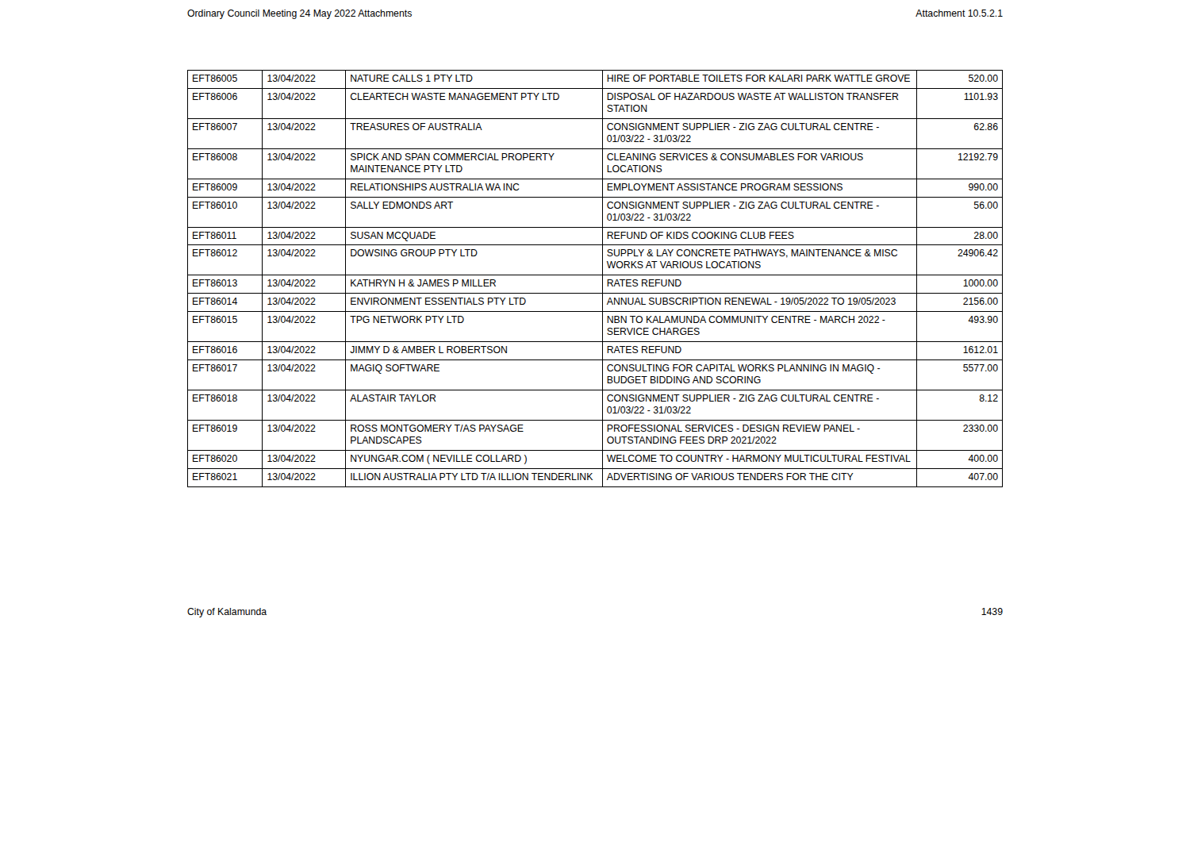Ordinary Council Meeting 24 May 2022 Attachments
Attachment 10.5.2.1
| EFT86005 | 13/04/2022 | NATURE CALLS 1 PTY LTD | HIRE OF PORTABLE TOILETS FOR KALARI PARK WATTLE GROVE | 520.00 |
| EFT86006 | 13/04/2022 | CLEARTECH WASTE MANAGEMENT PTY LTD | DISPOSAL OF HAZARDOUS WASTE AT WALLISTON TRANSFER STATION | 1101.93 |
| EFT86007 | 13/04/2022 | TREASURES OF AUSTRALIA | CONSIGNMENT SUPPLIER - ZIG ZAG CULTURAL CENTRE - 01/03/22 - 31/03/22 | 62.86 |
| EFT86008 | 13/04/2022 | SPICK AND SPAN COMMERCIAL PROPERTY MAINTENANCE PTY LTD | CLEANING SERVICES & CONSUMABLES FOR VARIOUS LOCATIONS | 12192.79 |
| EFT86009 | 13/04/2022 | RELATIONSHIPS AUSTRALIA WA INC | EMPLOYMENT ASSISTANCE PROGRAM SESSIONS | 990.00 |
| EFT86010 | 13/04/2022 | SALLY EDMONDS ART | CONSIGNMENT SUPPLIER - ZIG ZAG CULTURAL CENTRE - 01/03/22 - 31/03/22 | 56.00 |
| EFT86011 | 13/04/2022 | SUSAN MCQUADE | REFUND OF KIDS COOKING CLUB FEES | 28.00 |
| EFT86012 | 13/04/2022 | DOWSING GROUP PTY LTD | SUPPLY & LAY CONCRETE PATHWAYS, MAINTENANCE & MISC WORKS AT VARIOUS LOCATIONS | 24906.42 |
| EFT86013 | 13/04/2022 | KATHRYN H & JAMES P MILLER | RATES REFUND | 1000.00 |
| EFT86014 | 13/04/2022 | ENVIRONMENT ESSENTIALS PTY LTD | ANNUAL SUBSCRIPTION RENEWAL - 19/05/2022 TO 19/05/2023 | 2156.00 |
| EFT86015 | 13/04/2022 | TPG NETWORK PTY LTD | NBN TO KALAMUNDA COMMUNITY CENTRE - MARCH 2022 - SERVICE CHARGES | 493.90 |
| EFT86016 | 13/04/2022 | JIMMY D & AMBER L ROBERTSON | RATES REFUND | 1612.01 |
| EFT86017 | 13/04/2022 | MAGIQ SOFTWARE | CONSULTING FOR CAPITAL WORKS PLANNING IN MAGIQ - BUDGET BIDDING AND SCORING | 5577.00 |
| EFT86018 | 13/04/2022 | ALASTAIR TAYLOR | CONSIGNMENT SUPPLIER - ZIG ZAG CULTURAL CENTRE - 01/03/22 - 31/03/22 | 8.12 |
| EFT86019 | 13/04/2022 | ROSS MONTGOMERY T/AS PAYSAGE PLANDSCAPES | PROFESSIONAL SERVICES - DESIGN REVIEW PANEL - OUTSTANDING FEES DRP 2021/2022 | 2330.00 |
| EFT86020 | 13/04/2022 | NYUNGAR.COM ( NEVILLE COLLARD ) | WELCOME TO COUNTRY - HARMONY MULTICULTURAL FESTIVAL | 400.00 |
| EFT86021 | 13/04/2022 | ILLION AUSTRALIA PTY LTD T/A ILLION TENDERLINK | ADVERTISING OF VARIOUS TENDERS FOR THE CITY | 407.00 |
City of Kalamunda
1439